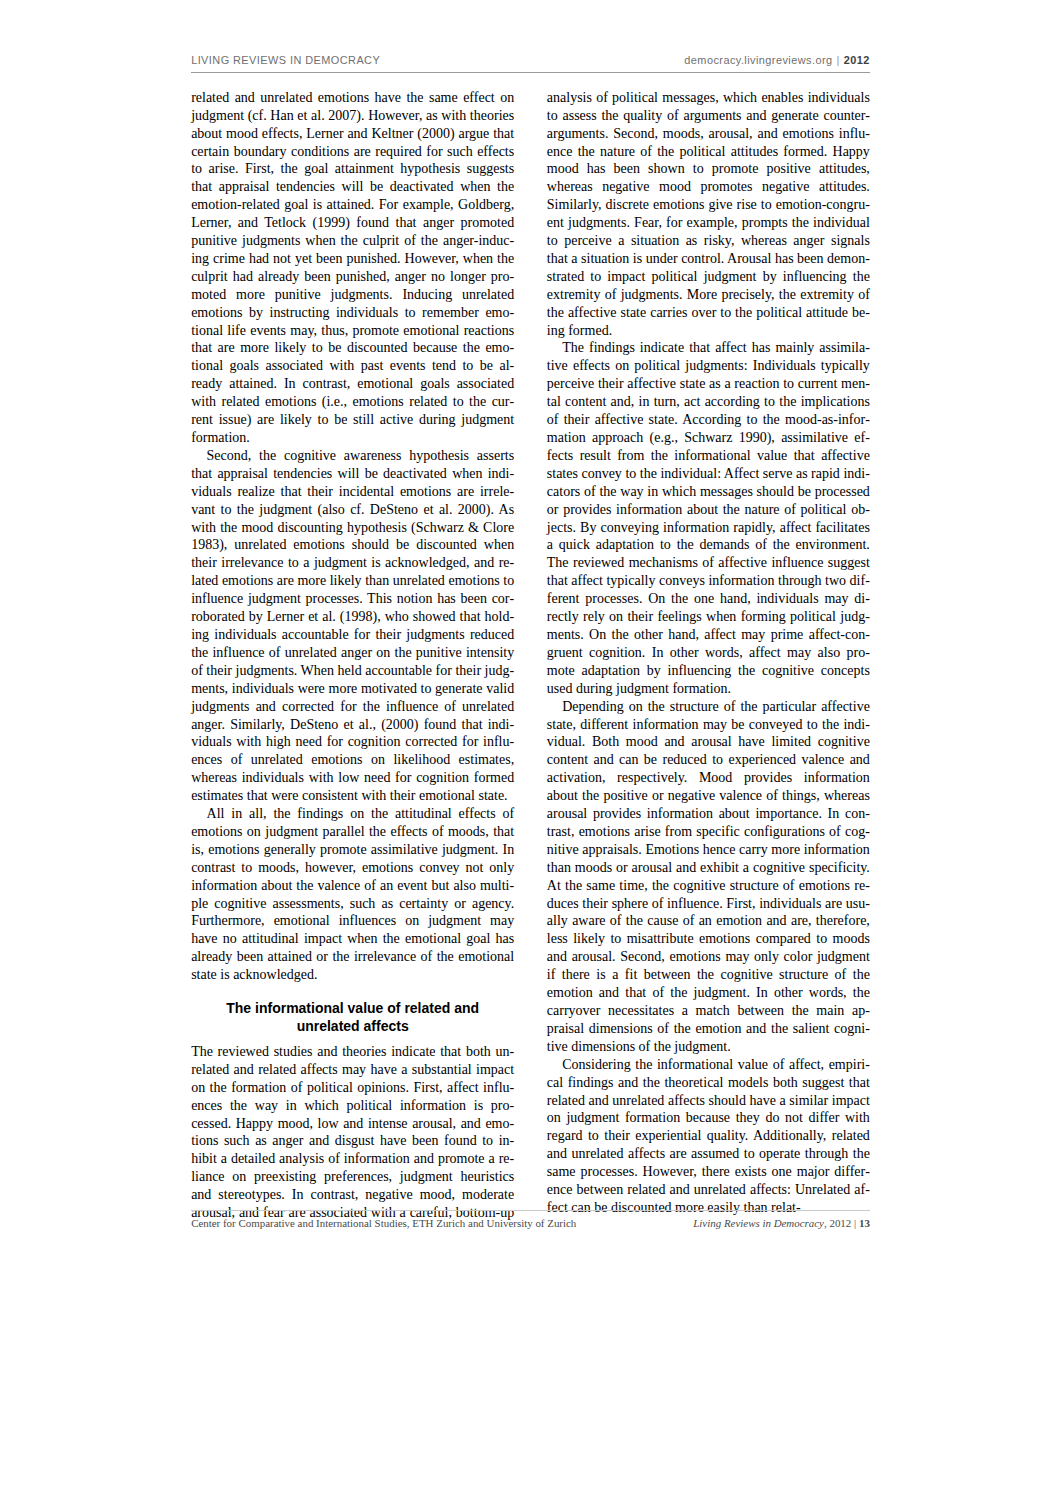Living Reviews in Democracy
democracy.livingreviews.org|2012
related and unrelated emotions have the same effect on judgment (cf. Han et al. 2007). However, as with theories about mood effects, Lerner and Keltner (2000) argue that certain boundary conditions are required for such effects to arise. First, the goal attainment hypothesis suggests that appraisal tendencies will be deactivated when the emotion-related goal is attained. For example, Goldberg, Lerner, and Tetlock (1999) found that anger promoted punitive judgments when the culprit of the anger-inducing crime had not yet been punished. However, when the culprit had already been punished, anger no longer promoted more punitive judgments. Inducing unrelated emotions by instructing individuals to remember emotional life events may, thus, promote emotional reactions that are more likely to be discounted because the emotional goals associated with past events tend to be already attained. In contrast, emotional goals associated with related emotions (i.e., emotions related to the current issue) are likely to be still active during judgment formation.
Second, the cognitive awareness hypothesis asserts that appraisal tendencies will be deactivated when individuals realize that their incidental emotions are irrelevant to the judgment (also cf. DeSteno et al. 2000). As with the mood discounting hypothesis (Schwarz & Clore 1983), unrelated emotions should be discounted when their irrelevance to a judgment is acknowledged, and related emotions are more likely than unrelated emotions to influence judgment processes. This notion has been corroborated by Lerner et al. (1998), who showed that holding individuals accountable for their judgments reduced the influence of unrelated anger on the punitive intensity of their judgments. When held accountable for their judgments, individuals were more motivated to generate valid judgments and corrected for the influence of unrelated anger. Similarly, DeSteno et al., (2000) found that individuals with high need for cognition corrected for influences of unrelated emotions on likelihood estimates, whereas individuals with low need for cognition formed estimates that were consistent with their emotional state.
All in all, the findings on the attitudinal effects of emotions on judgment parallel the effects of moods, that is, emotions generally promote assimilative judgment. In contrast to moods, however, emotions convey not only information about the valence of an event but also multiple cognitive assessments, such as certainty or agency. Furthermore, emotional influences on judgment may have no attitudinal impact when the emotional goal has already been attained or the irrelevance of the emotional state is acknowledged.
The informational value of related and
unrelated affects
The reviewed studies and theories indicate that both unrelated and related affects may have a substantial impact on the formation of political opinions. First, affect influences the way in which political information is processed. Happy mood, low and intense arousal, and emotions such as anger and disgust have been found to inhibit a detailed analysis of information and promote a reliance on preexisting preferences, judgment heuristics and stereotypes. In contrast, negative mood, moderate arousal, and fear are associated with a careful, bottom-up analysis of political messages, which enables individuals to assess the quality of arguments and generate counter-arguments. Second, moods, arousal, and emotions influence the nature of the political attitudes formed. Happy mood has been shown to promote positive attitudes, whereas negative mood promotes negative attitudes. Similarly, discrete emotions give rise to emotion-congruent judgments. Fear, for example, prompts the individual to perceive a situation as risky, whereas anger signals that a situation is under control. Arousal has been demonstrated to impact political judgment by influencing the extremity of judgments. More precisely, the extremity of the affective state carries over to the political attitude being formed.
The findings indicate that affect has mainly assimilative effects on political judgments: Individuals typically perceive their affective state as a reaction to current mental content and, in turn, act according to the implications of their affective state. According to the mood-as-information approach (e.g., Schwarz 1990), assimilative effects result from the informational value that affective states convey to the individual: Affect serve as rapid indicators of the way in which messages should be processed or provides information about the nature of political objects. By conveying information rapidly, affect facilitates a quick adaptation to the demands of the environment. The reviewed mechanisms of affective influence suggest that affect typically conveys information through two different processes. On the one hand, individuals may directly rely on their feelings when forming political judgments. On the other hand, affect may prime affect-congruent cognition. In other words, affect may also promote adaptation by influencing the cognitive concepts used during judgment formation.
Depending on the structure of the particular affective state, different information may be conveyed to the individual. Both mood and arousal have limited cognitive content and can be reduced to experienced valence and activation, respectively. Mood provides information about the positive or negative valence of things, whereas arousal provides information about importance. In contrast, emotions arise from specific configurations of cognitive appraisals. Emotions hence carry more information than moods or arousal and exhibit a cognitive specificity. At the same time, the cognitive structure of emotions reduces their sphere of influence. First, individuals are usually aware of the cause of an emotion and are, therefore, less likely to misattribute emotions compared to moods and arousal. Second, emotions may only color judgment if there is a fit between the cognitive structure of the emotion and that of the judgment. In other words, the carryover necessitates a match between the main appraisal dimensions of the emotion and the salient cognitive dimensions of the judgment.
Considering the informational value of affect, empirical findings and the theoretical models both suggest that related and unrelated affects should have a similar impact on judgment formation because they do not differ with regard to their experiential quality. Additionally, related and unrelated affects are assumed to operate through the same processes. However, there exists one major difference between related and unrelated affects: Unrelated affect can be discounted more easily than relat-
Center for Comparative and International Studies, ETH Zurich and University of Zurich
Living Reviews in Democracy, 2012 | 13